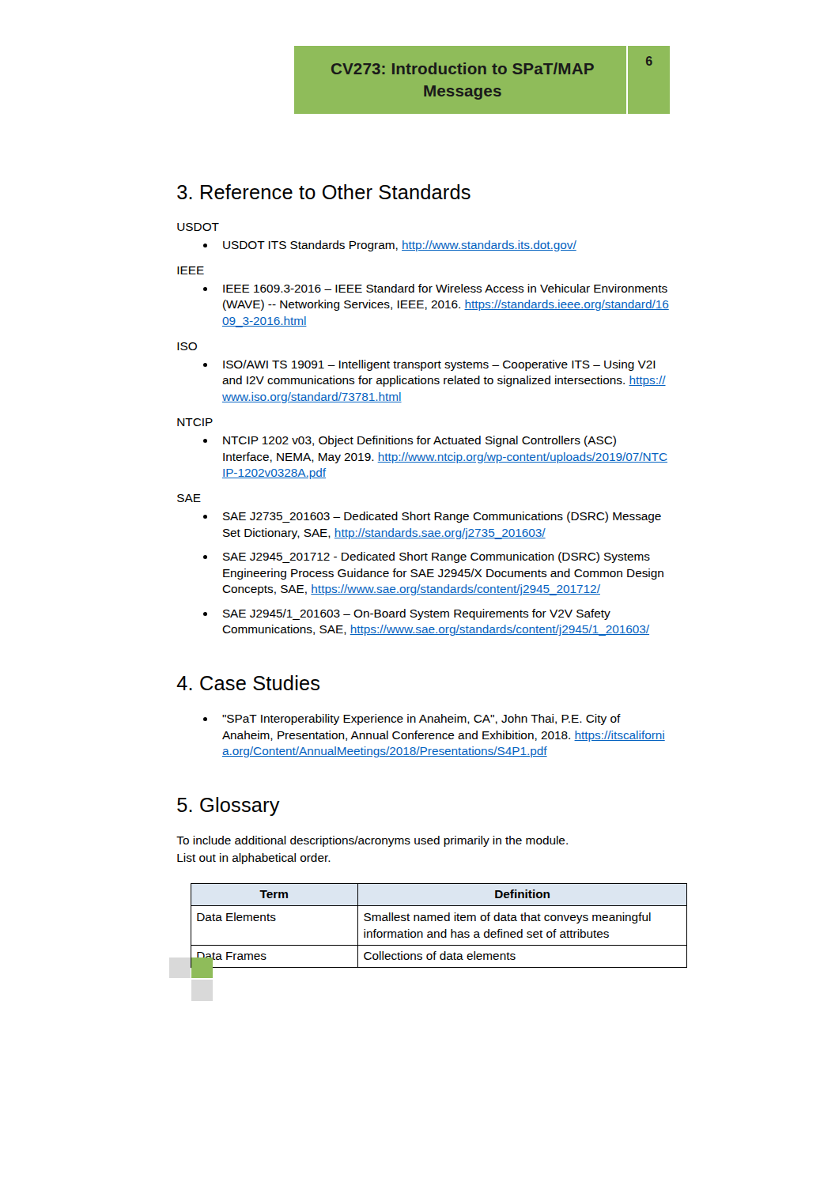CV273: Introduction to SPaT/MAP Messages
6
3. Reference to Other Standards
USDOT
USDOT ITS Standards Program, http://www.standards.its.dot.gov/
IEEE
IEEE 1609.3-2016 – IEEE Standard for Wireless Access in Vehicular Environments (WAVE) -- Networking Services, IEEE, 2016. https://standards.ieee.org/standard/1609_3-2016.html
ISO
ISO/AWI TS 19091 – Intelligent transport systems – Cooperative ITS – Using V2I and I2V communications for applications related to signalized intersections. https://www.iso.org/standard/73781.html
NTCIP
NTCIP 1202 v03, Object Definitions for Actuated Signal Controllers (ASC) Interface, NEMA, May 2019. http://www.ntcip.org/wp-content/uploads/2019/07/NTCIP-1202v0328A.pdf
SAE
SAE J2735_201603 – Dedicated Short Range Communications (DSRC) Message Set Dictionary, SAE, http://standards.sae.org/j2735_201603/
SAE J2945_201712 - Dedicated Short Range Communication (DSRC) Systems Engineering Process Guidance for SAE J2945/X Documents and Common Design Concepts, SAE, https://www.sae.org/standards/content/j2945_201712/
SAE J2945/1_201603 – On-Board System Requirements for V2V Safety Communications, SAE, https://www.sae.org/standards/content/j2945/1_201603/
4. Case Studies
"SPaT Interoperability Experience in Anaheim, CA", John Thai, P.E. City of Anaheim, Presentation, Annual Conference and Exhibition, 2018. https://itscalifornia.org/Content/AnnualMeetings/2018/Presentations/S4P1.pdf
5. Glossary
To include additional descriptions/acronyms used primarily in the module.
List out in alphabetical order.
| Term | Definition |
| --- | --- |
| Data Elements | Smallest named item of data that conveys meaningful information and has a defined set of attributes |
| Data Frames | Collections of data elements |